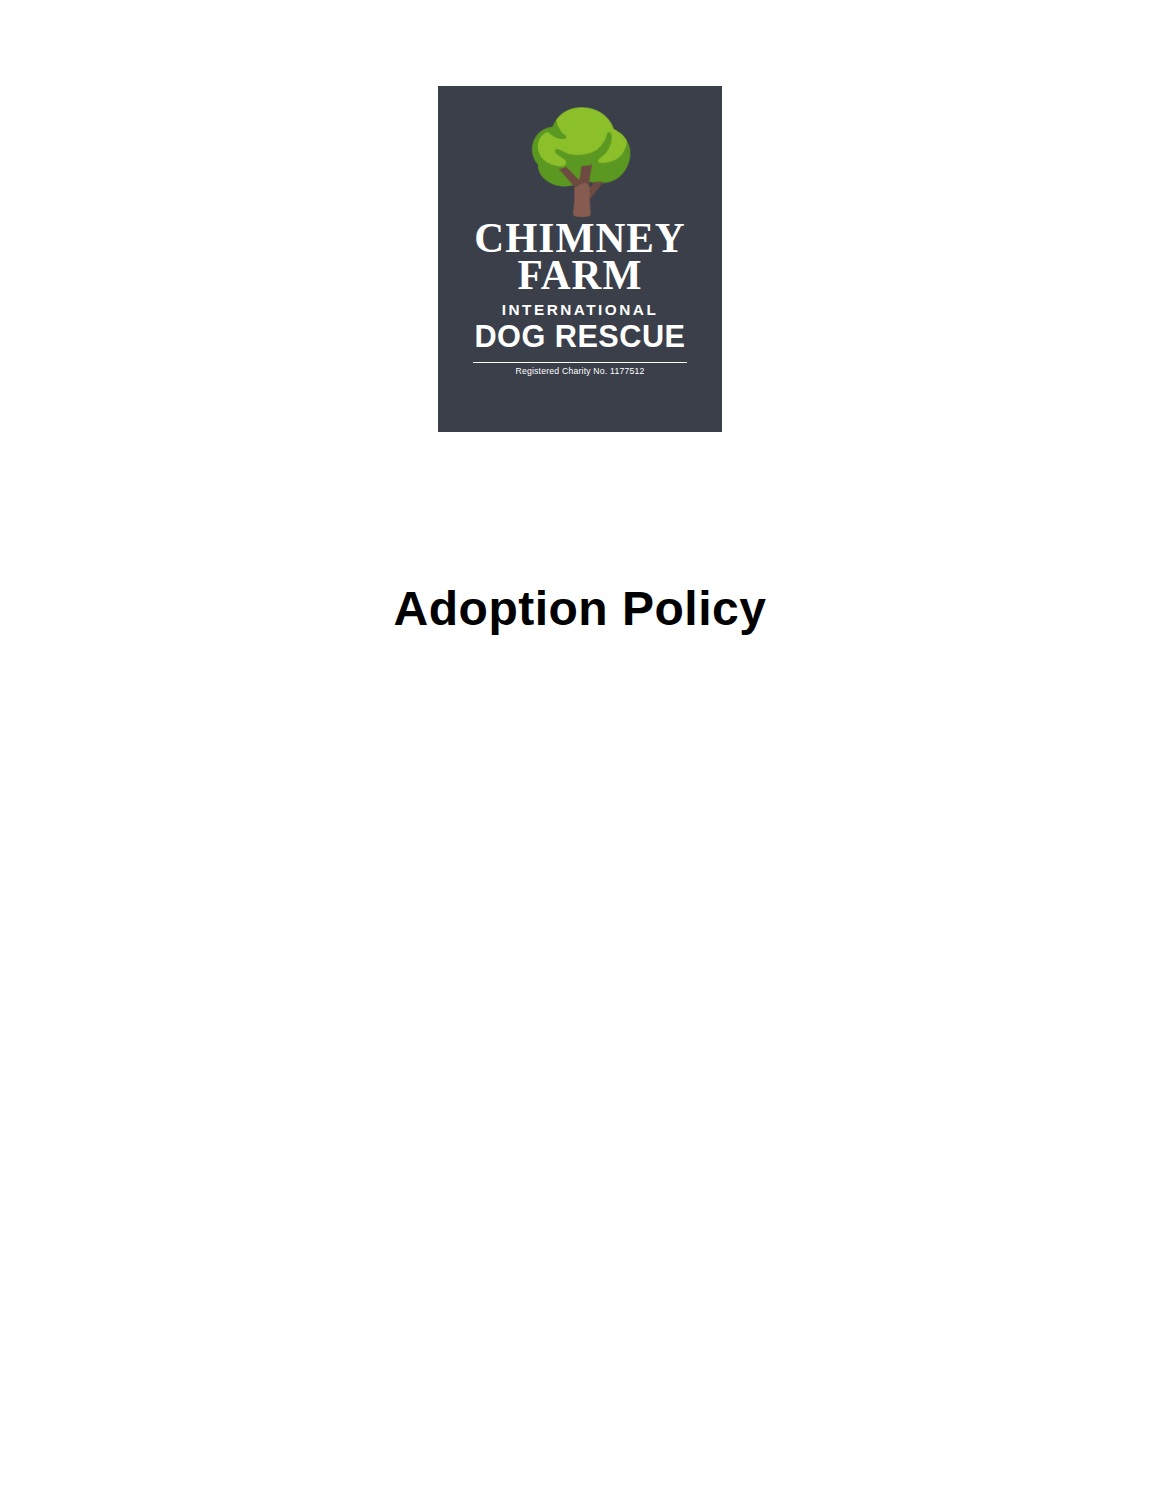🌳
CHIMNEY
FARM
INTERNATIONAL
DOG RESCUE
Registered Charity No. 1177512
Adoption Policy